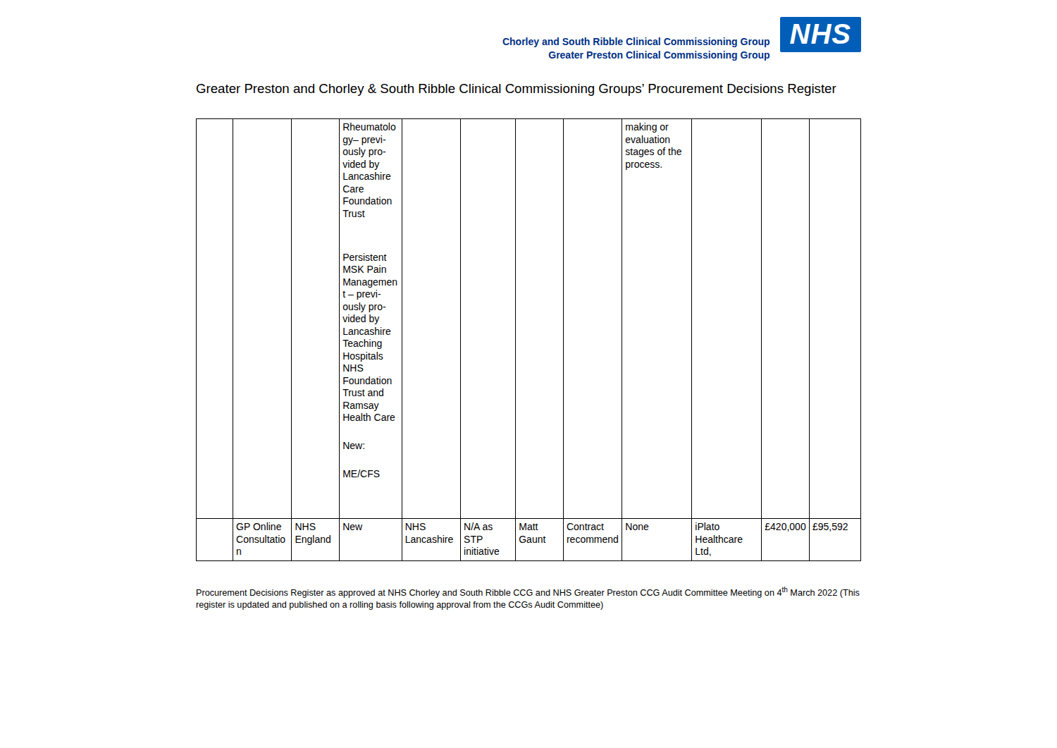Chorley and South Ribble Clinical Commissioning Group
Greater Preston Clinical Commissioning Group
NHS
Greater Preston and Chorley & South Ribble Clinical Commissioning Groups’ Procurement Decisions Register
| | | | Rheumatology– previously provided by Lancashire Care Foundation Trust Persistent MSK Pain Management – previously provided by Lancashire Teaching Hospitals NHS Foundation Trust and Ramsay Health Care New: ME/CFS | | | | | making or evaluation stages of the process. | | | |
| | GP Online Consultation | NHS England | New | NHS Lancashire | N/A as STP initiative | Matt Gaunt | Contract recommend | None | iPlato Healthcare Ltd, | £420,000 | £95,592 |
Procurement Decisions Register as approved at NHS Chorley and South Ribble CCG and NHS Greater Preston CCG Audit Committee Meeting on 4th March 2022 (This register is updated and published on a rolling basis following approval from the CCGs Audit Committee)